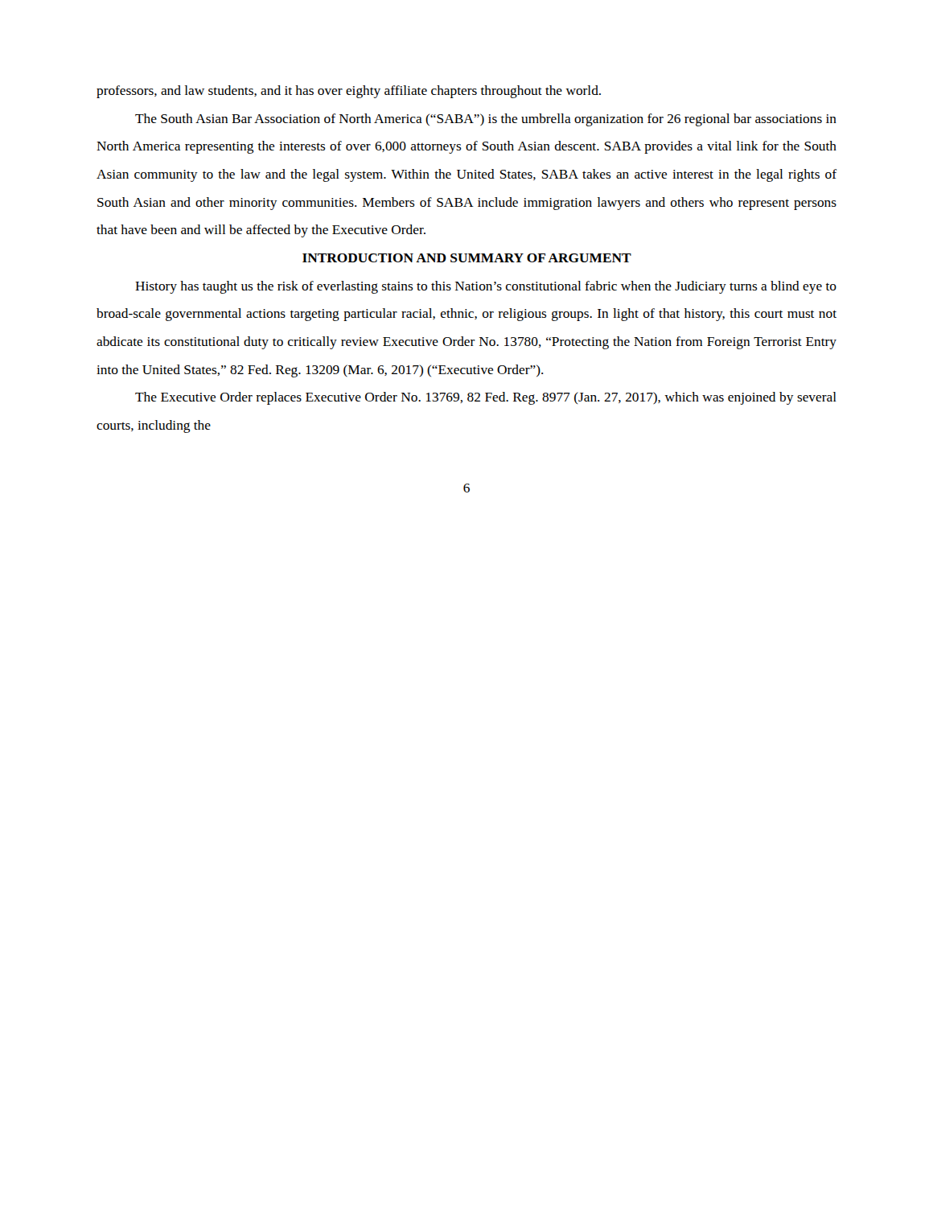professors, and law students, and it has over eighty affiliate chapters throughout the world.
The South Asian Bar Association of North America (“SABA”) is the umbrella organization for 26 regional bar associations in North America representing the interests of over 6,000 attorneys of South Asian descent. SABA provides a vital link for the South Asian community to the law and the legal system. Within the United States, SABA takes an active interest in the legal rights of South Asian and other minority communities. Members of SABA include immigration lawyers and others who represent persons that have been and will be affected by the Executive Order.
INTRODUCTION AND SUMMARY OF ARGUMENT
History has taught us the risk of everlasting stains to this Nation’s constitutional fabric when the Judiciary turns a blind eye to broad-scale governmental actions targeting particular racial, ethnic, or religious groups. In light of that history, this court must not abdicate its constitutional duty to critically review Executive Order No. 13780, “Protecting the Nation from Foreign Terrorist Entry into the United States,” 82 Fed. Reg. 13209 (Mar. 6, 2017) (“Executive Order”).
The Executive Order replaces Executive Order No. 13769, 82 Fed. Reg. 8977 (Jan. 27, 2017), which was enjoined by several courts, including the
6